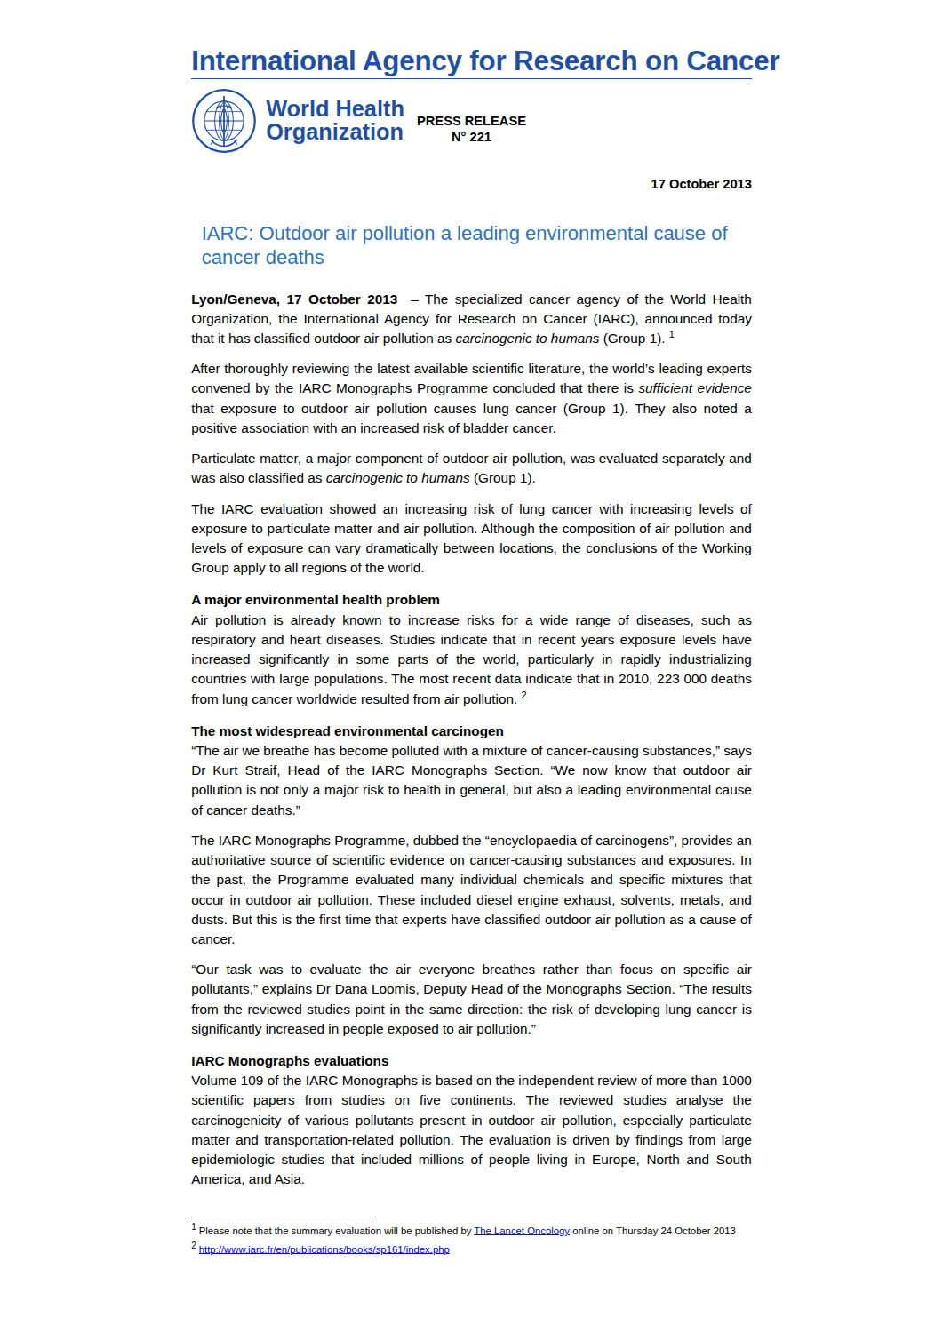International Agency for Research on Cancer
World HealthOrganization
PRESS RELEASE N° 221
17 October 2013
IARC: Outdoor air pollution a leading environmental cause of cancer deaths
Lyon/Geneva, 17 October 2013 – The specialized cancer agency of the World Health Organization, the International Agency for Research on Cancer (IARC), announced today that it has classified outdoor air pollution as carcinogenic to humans (Group 1). 1
After thoroughly reviewing the latest available scientific literature, the world’s leading experts convened by the IARC Monographs Programme concluded that there is sufficient evidence that exposure to outdoor air pollution causes lung cancer (Group 1). They also noted a positive association with an increased risk of bladder cancer.
Particulate matter, a major component of outdoor air pollution, was evaluated separately and was also classified as carcinogenic to humans (Group 1).
The IARC evaluation showed an increasing risk of lung cancer with increasing levels of exposure to particulate matter and air pollution. Although the composition of air pollution and levels of exposure can vary dramatically between locations, the conclusions of the Working Group apply to all regions of the world.
A major environmental health problem
Air pollution is already known to increase risks for a wide range of diseases, such as respiratory and heart diseases. Studies indicate that in recent years exposure levels have increased significantly in some parts of the world, particularly in rapidly industrializing countries with large populations. The most recent data indicate that in 2010, 223 000 deaths from lung cancer worldwide resulted from air pollution. 2
The most widespread environmental carcinogen
“The air we breathe has become polluted with a mixture of cancer-causing substances,” says Dr Kurt Straif, Head of the IARC Monographs Section. “We now know that outdoor air pollution is not only a major risk to health in general, but also a leading environmental cause of cancer deaths.”
The IARC Monographs Programme, dubbed the “encyclopaedia of carcinogens”, provides an authoritative source of scientific evidence on cancer-causing substances and exposures. In the past, the Programme evaluated many individual chemicals and specific mixtures that occur in outdoor air pollution. These included diesel engine exhaust, solvents, metals, and dusts. But this is the first time that experts have classified outdoor air pollution as a cause of cancer.
“Our task was to evaluate the air everyone breathes rather than focus on specific air pollutants,” explains Dr Dana Loomis, Deputy Head of the Monographs Section. “The results from the reviewed studies point in the same direction: the risk of developing lung cancer is significantly increased in people exposed to air pollution.”
IARC Monographs evaluations
Volume 109 of the IARC Monographs is based on the independent review of more than 1000 scientific papers from studies on five continents. The reviewed studies analyse the carcinogenicity of various pollutants present in outdoor air pollution, especially particulate matter and transportation-related pollution. The evaluation is driven by findings from large epidemiologic studies that included millions of people living in Europe, North and South America, and Asia.
1 Please note that the summary evaluation will be published by The Lancet Oncology online on Thursday 24 October 2013
2 http://www.iarc.fr/en/publications/books/sp161/index.php